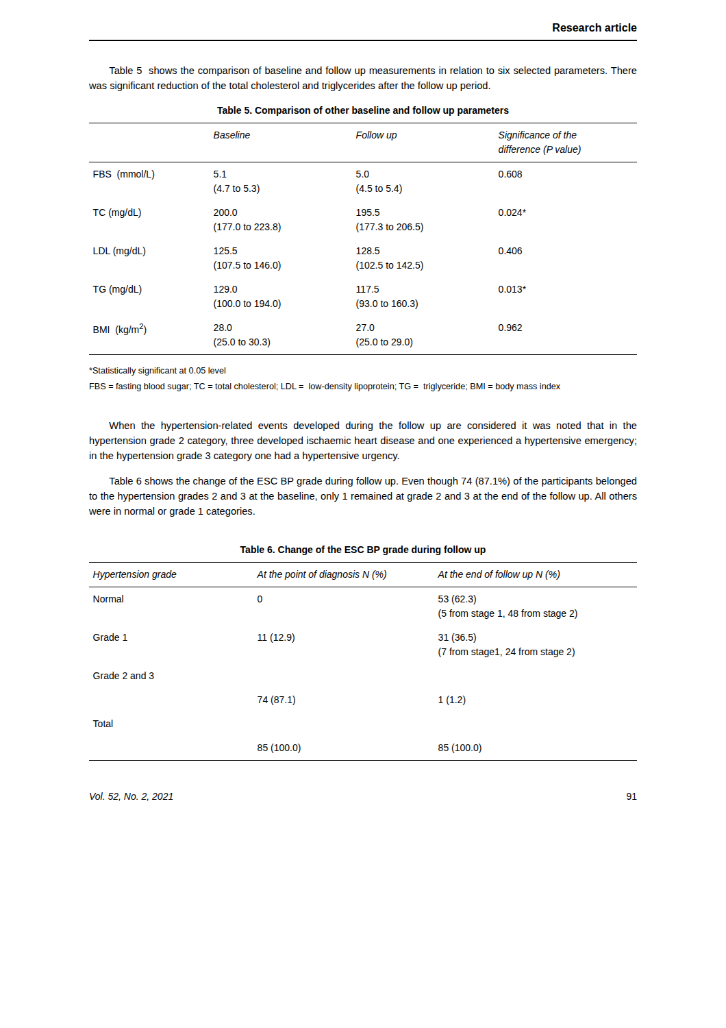Research article
Table 5 shows the comparison of baseline and follow up measurements in relation to six selected parameters. There was significant reduction of the total cholesterol and triglycerides after the follow up period.
Table 5. Comparison of other baseline and follow up parameters
| | Baseline | Follow up | Significance of the difference (P value) |
| --- | --- | --- | --- |
| FBS (mmol/L) | 5.1 (4.7 to 5.3) | 5.0 (4.5 to 5.4) | 0.608 |
| TC (mg/dL) | 200.0 (177.0 to 223.8) | 195.5 (177.3 to 206.5) | 0.024* |
| LDL (mg/dL) | 125.5 (107.5 to 146.0) | 128.5 (102.5 to 142.5) | 0.406 |
| TG (mg/dL) | 129.0 (100.0 to 194.0) | 117.5 (93.0 to 160.3) | 0.013* |
| BMI (kg/m 2 ) | 28.0 (25.0 to 30.3) | 27.0 (25.0 to 29.0) | 0.962 |
*Statistically significant at 0.05 level
FBS = fasting blood sugar; TC = total cholesterol; LDL = low-density lipoprotein; TG = triglyceride; BMI = body mass index
When the hypertension-related events developed during the follow up are considered it was noted that in the hypertension grade 2 category, three developed ischaemic heart disease and one experienced a hypertensive emergency; in the hypertension grade 3 category one had a hypertensive urgency.
Table 6 shows the change of the ESC BP grade during follow up. Even though 74 (87.1%) of the participants belonged to the hypertension grades 2 and 3 at the baseline, only 1 remained at grade 2 and 3 at the end of the follow up. All others were in normal or grade 1 categories.
Table 6. Change of the ESC BP grade during follow up
| Hypertension grade | At the point of diagnosis N (%) | At the end of follow up N (%) |
| --- | --- | --- |
| Normal | 0 | 53 (62.3) (5 from stage 1, 48 from stage 2) |
| Grade 1 | 11 (12.9) | 31 (36.5) (7 from stage1, 24 from stage 2) |
| Grade 2 and 3 | | |
| | 74 (87.1) | 1 (1.2) |
| Total | | |
| | 85 (100.0) | 85 (100.0) |
Vol. 52, No. 2, 2021 91